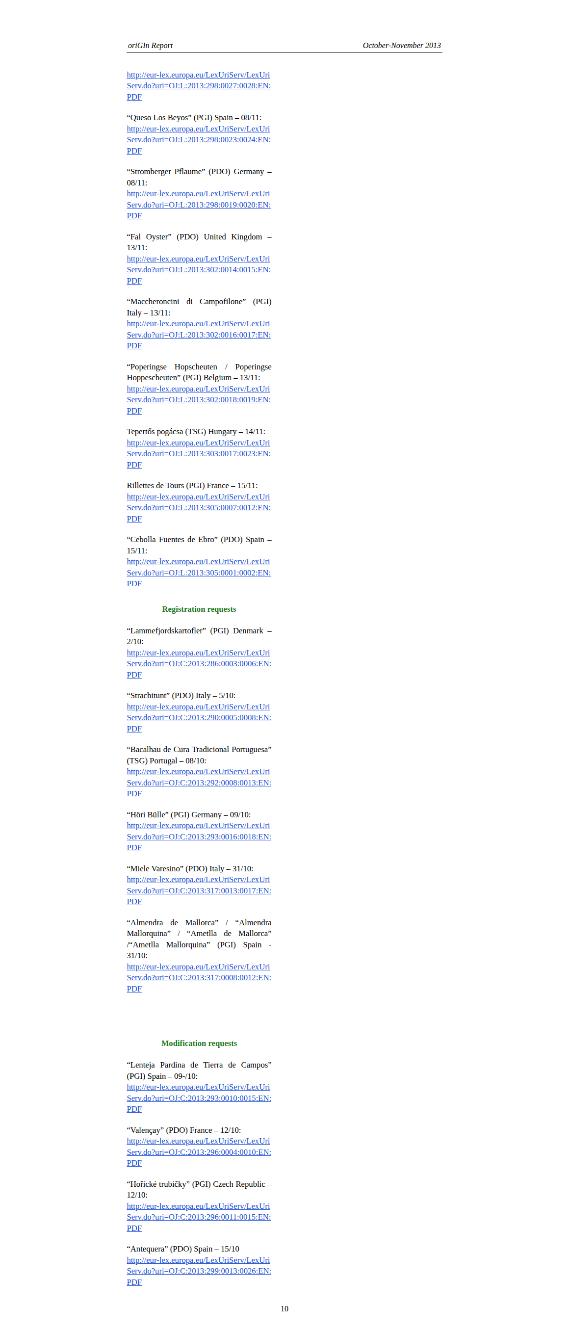oriGIn Report October-November 2013
http://eur-lex.europa.eu/LexUriServ/LexUriServ.do?uri=OJ:L:2013:298:0027:0028:EN:PDF
“Queso Los Beyos” (PGI) Spain – 08/11:
http://eur-lex.europa.eu/LexUriServ/LexUriServ.do?uri=OJ:L:2013:298:0023:0024:EN:PDF
“Stromberger Pflaume” (PDO) Germany – 08/11:
http://eur-lex.europa.eu/LexUriServ/LexUriServ.do?uri=OJ:L:2013:298:0019:0020:EN:PDF
“Fal Oyster” (PDO) United Kingdom – 13/11:
http://eur-lex.europa.eu/LexUriServ/LexUriServ.do?uri=OJ:L:2013:302:0014:0015:EN:PDF
“Maccheroncini di Campofilone” (PGI) Italy – 13/11:
http://eur-lex.europa.eu/LexUriServ/LexUriServ.do?uri=OJ:L:2013:302:0016:0017:EN:PDF
“Poperingse Hopscheuten / Poperingse Hoppescheuten” (PGI) Belgium – 13/11:
http://eur-lex.europa.eu/LexUriServ/LexUriServ.do?uri=OJ:L:2013:302:0018:0019:EN:PDF
Tepertős pogácsa (TSG) Hungary – 14/11:
http://eur-lex.europa.eu/LexUriServ/LexUriServ.do?uri=OJ:L:2013:303:0017:0023:EN:PDF
Rillettes de Tours (PGI) France – 15/11:
http://eur-lex.europa.eu/LexUriServ/LexUriServ.do?uri=OJ:L:2013:305:0007:0012:EN:PDF
“Cebolla Fuentes de Ebro” (PDO) Spain – 15/11:
http://eur-lex.europa.eu/LexUriServ/LexUriServ.do?uri=OJ:L:2013:305:0001:0002:EN:PDF
Registration requests
“Lammefjordskartofler” (PGI) Denmark – 2/10:
http://eur-lex.europa.eu/LexUriServ/LexUriServ.do?uri=OJ:C:2013:286:0003:0006:EN:PDF
“Strachitunt” (PDO) Italy – 5/10:
http://eur-lex.europa.eu/LexUriServ/LexUriServ.do?uri=OJ:C:2013:290:0005:0008:EN:PDF
“Bacalhau de Cura Tradicional Portuguesa” (TSG) Portugal – 08/10:
http://eur-lex.europa.eu/LexUriServ/LexUriServ.do?uri=OJ:C:2013:292:0008:0013:EN:PDF
“Höri Bülle” (PGI) Germany – 09/10:
http://eur-lex.europa.eu/LexUriServ/LexUriServ.do?uri=OJ:C:2013:293:0016:0018:EN:PDF
“Miele Varesino” (PDO) Italy – 31/10:
http://eur-lex.europa.eu/LexUriServ/LexUriServ.do?uri=OJ:C:2013:317:0013:0017:EN:PDF
“Almendra de Mallorca” / “Almendra Mallorquina” / “Ametlla de Mallorca” /“Ametlla Mallorquina” (PGI) Spain - 31/10:
http://eur-lex.europa.eu/LexUriServ/LexUriServ.do?uri=OJ:C:2013:317:0008:0012:EN:PDF
Modification requests
“Lenteja Pardina de Tierra de Campos” (PGI) Spain – 09-/10:
http://eur-lex.europa.eu/LexUriServ/LexUriServ.do?uri=OJ:C:2013:293:0010:0015:EN:PDF
“Valençay” (PDO) France – 12/10:
http://eur-lex.europa.eu/LexUriServ/LexUriServ.do?uri=OJ:C:2013:296:0004:0010:EN:PDF
“Hořické trubičky” (PGI) Czech Republic – 12/10:
http://eur-lex.europa.eu/LexUriServ/LexUriServ.do?uri=OJ:C:2013:296:0011:0015:EN:PDF
“Antequera” (PDO) Spain – 15/10
http://eur-lex.europa.eu/LexUriServ/LexUriServ.do?uri=OJ:C:2013:299:0013:0026:EN:PDF
10